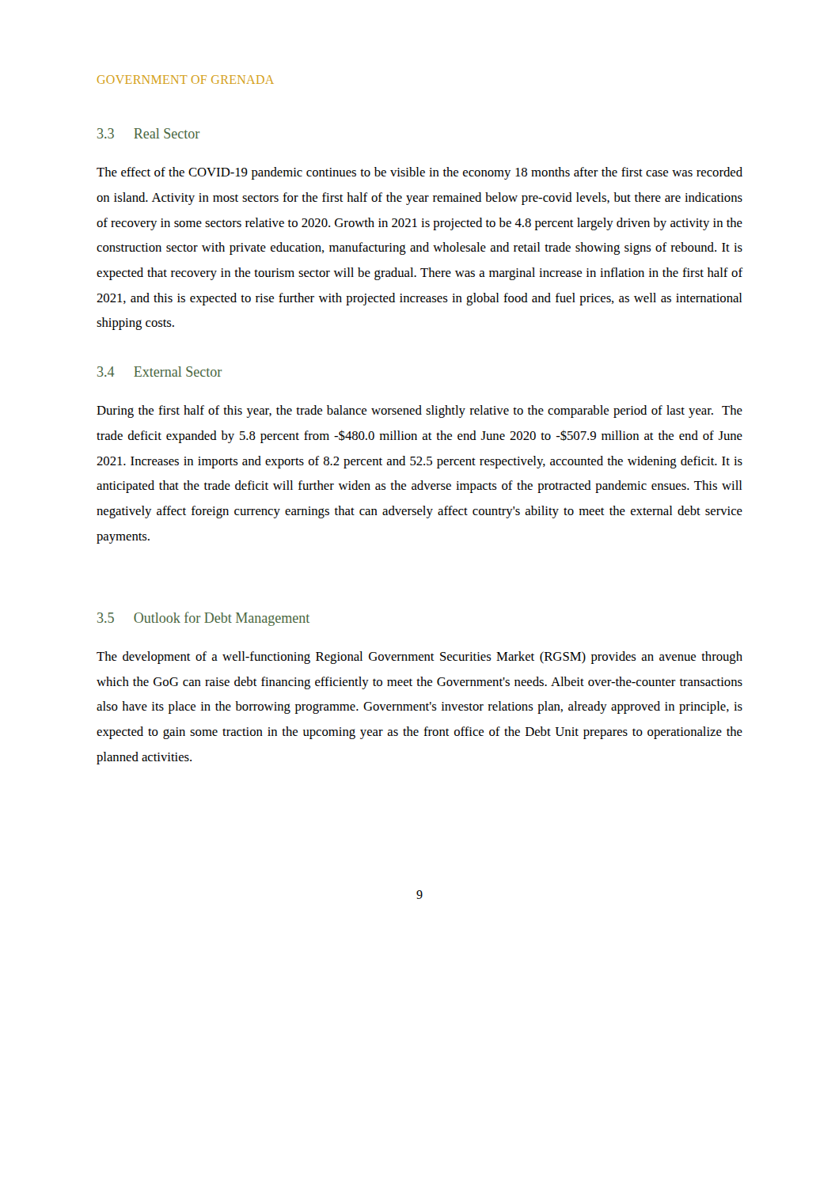GOVERNMENT OF GRENADA
3.3 Real Sector
The effect of the COVID-19 pandemic continues to be visible in the economy 18 months after the first case was recorded on island. Activity in most sectors for the first half of the year remained below pre-covid levels, but there are indications of recovery in some sectors relative to 2020. Growth in 2021 is projected to be 4.8 percent largely driven by activity in the construction sector with private education, manufacturing and wholesale and retail trade showing signs of rebound. It is expected that recovery in the tourism sector will be gradual. There was a marginal increase in inflation in the first half of 2021, and this is expected to rise further with projected increases in global food and fuel prices, as well as international shipping costs.
3.4 External Sector
During the first half of this year, the trade balance worsened slightly relative to the comparable period of last year. The trade deficit expanded by 5.8 percent from -$480.0 million at the end June 2020 to -$507.9 million at the end of June 2021. Increases in imports and exports of 8.2 percent and 52.5 percent respectively, accounted the widening deficit. It is anticipated that the trade deficit will further widen as the adverse impacts of the protracted pandemic ensues. This will negatively affect foreign currency earnings that can adversely affect country's ability to meet the external debt service payments.
3.5 Outlook for Debt Management
The development of a well-functioning Regional Government Securities Market (RGSM) provides an avenue through which the GoG can raise debt financing efficiently to meet the Government's needs. Albeit over-the-counter transactions also have its place in the borrowing programme. Government's investor relations plan, already approved in principle, is expected to gain some traction in the upcoming year as the front office of the Debt Unit prepares to operationalize the planned activities.
9